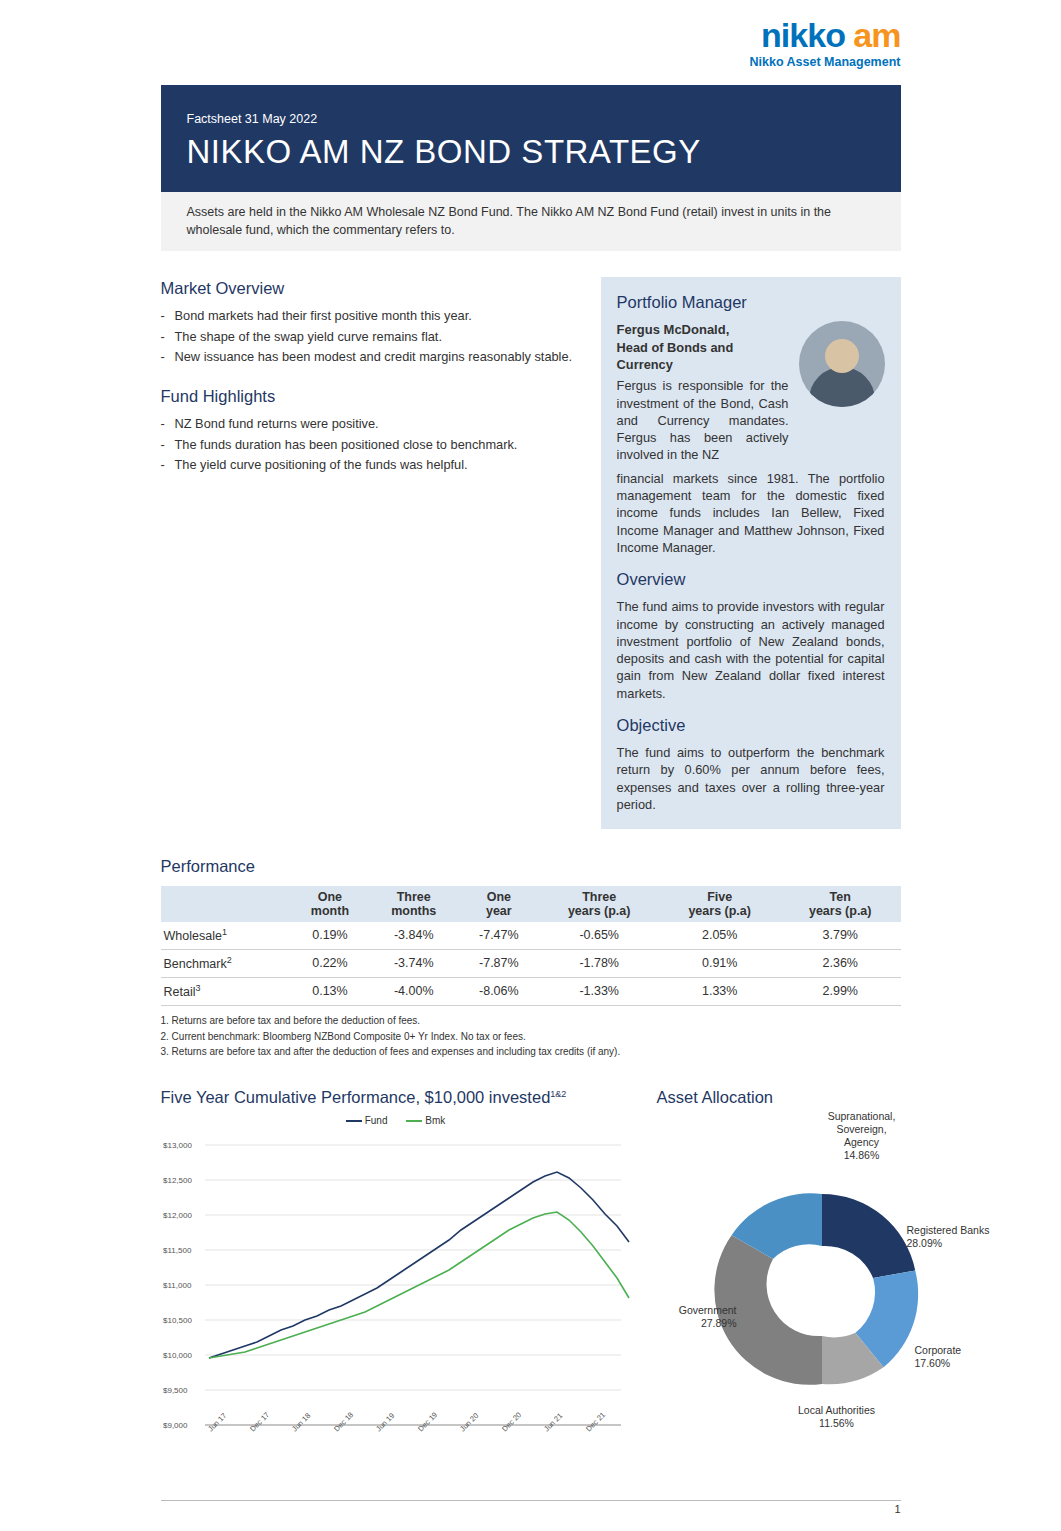nikko am
Nikko Asset Management
Factsheet 31 May 2022
NIKKO AM NZ BOND STRATEGY
Assets are held in the Nikko AM Wholesale NZ Bond Fund. The Nikko AM NZ Bond Fund (retail) invest in units in the wholesale fund, which the commentary refers to.
Market Overview
Bond markets had their first positive month this year.
The shape of the swap yield curve remains flat.
New issuance has been modest and credit margins reasonably stable.
Fund Highlights
NZ Bond fund returns were positive.
The funds duration has been positioned close to benchmark.
The yield curve positioning of the funds was helpful.
Portfolio Manager
Fergus McDonald, Head of Bonds and Currency
Fergus is responsible for the investment of the Bond, Cash and Currency mandates. Fergus has been actively involved in the NZ
financial markets since 1981. The portfolio management team for the domestic fixed income funds includes Ian Bellew, Fixed Income Manager and Matthew Johnson, Fixed Income Manager.
Overview
The fund aims to provide investors with regular income by constructing an actively managed investment portfolio of New Zealand bonds, deposits and cash with the potential for capital gain from New Zealand dollar fixed interest markets.
Objective
The fund aims to outperform the benchmark return by 0.60% per annum before fees, expenses and taxes over a rolling three-year period.
Performance
| | One month | Three months | One year | Three years (p.a) | Five years (p.a) | Ten years (p.a) |
| --- | --- | --- | --- | --- | --- | --- |
| Wholesale 1 | 0.19% | -3.84% | -7.47% | -0.65% | 2.05% | 3.79% |
| Benchmark 2 | 0.22% | -3.74% | -7.87% | -1.78% | 0.91% | 2.36% |
| Retail 3 | 0.13% | -4.00% | -8.06% | -1.33% | 1.33% | 2.99% |
1. Returns are before tax and before the deduction of fees.
2. Current benchmark: Bloomberg NZBond Composite 0+ Yr Index. No tax or fees.
3. Returns are before tax and after the deduction of fees and expenses and including tax credits (if any).
Five Year Cumulative Performance, $10,000 invested1&2
Fund Bmk
$13,000 $12,500 $12,000 $11,500 $11,000 $10,500 $10,000 $9,500 $9,000 Jun 17 Dec 17 Jun 18 Dec 18 Jun 19 Dec 19 Jun 20 Dec 20 Jun 21 Dec 21
Asset Allocation
Supranational,
Sovereign,
Agency
14.86%
Registered Banks
28.09%
Corporate
17.60%
Local Authorities
11.56%
Government
27.89%
1